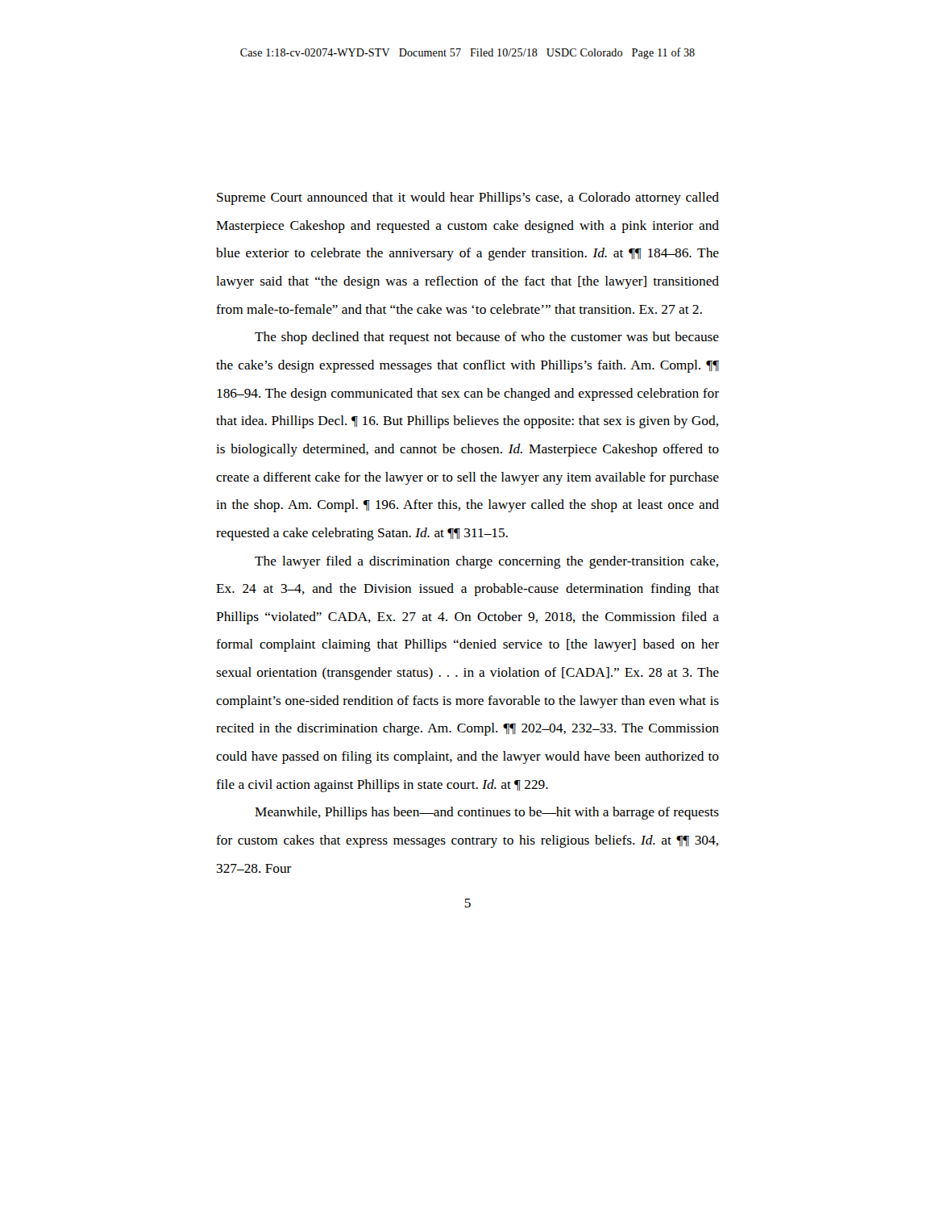Case 1:18-cv-02074-WYD-STV Document 57 Filed 10/25/18 USDC Colorado Page 11 of 38
Supreme Court announced that it would hear Phillips’s case, a Colorado attorney called Masterpiece Cakeshop and requested a custom cake designed with a pink interior and blue exterior to celebrate the anniversary of a gender transition. Id. at ¶¶ 184–86. The lawyer said that “the design was a reflection of the fact that [the lawyer] transitioned from male-to-female” and that “the cake was ‘to celebrate’” that transition. Ex. 27 at 2.
The shop declined that request not because of who the customer was but because the cake’s design expressed messages that conflict with Phillips’s faith. Am. Compl. ¶¶ 186–94. The design communicated that sex can be changed and expressed celebration for that idea. Phillips Decl. ¶ 16. But Phillips believes the opposite: that sex is given by God, is biologically determined, and cannot be chosen. Id. Masterpiece Cakeshop offered to create a different cake for the lawyer or to sell the lawyer any item available for purchase in the shop. Am. Compl. ¶ 196. After this, the lawyer called the shop at least once and requested a cake celebrating Satan. Id. at ¶¶ 311–15.
The lawyer filed a discrimination charge concerning the gender-transition cake, Ex. 24 at 3–4, and the Division issued a probable-cause determination finding that Phillips “violated” CADA, Ex. 27 at 4. On October 9, 2018, the Commission filed a formal complaint claiming that Phillips “denied service to [the lawyer] based on her sexual orientation (transgender status) . . . in a violation of [CADA].” Ex. 28 at 3. The complaint’s one-sided rendition of facts is more favorable to the lawyer than even what is recited in the discrimination charge. Am. Compl. ¶¶ 202–04, 232–33. The Commission could have passed on filing its complaint, and the lawyer would have been authorized to file a civil action against Phillips in state court. Id. at ¶ 229.
Meanwhile, Phillips has been—and continues to be—hit with a barrage of requests for custom cakes that express messages contrary to his religious beliefs. Id. at ¶¶ 304, 327–28. Four
5